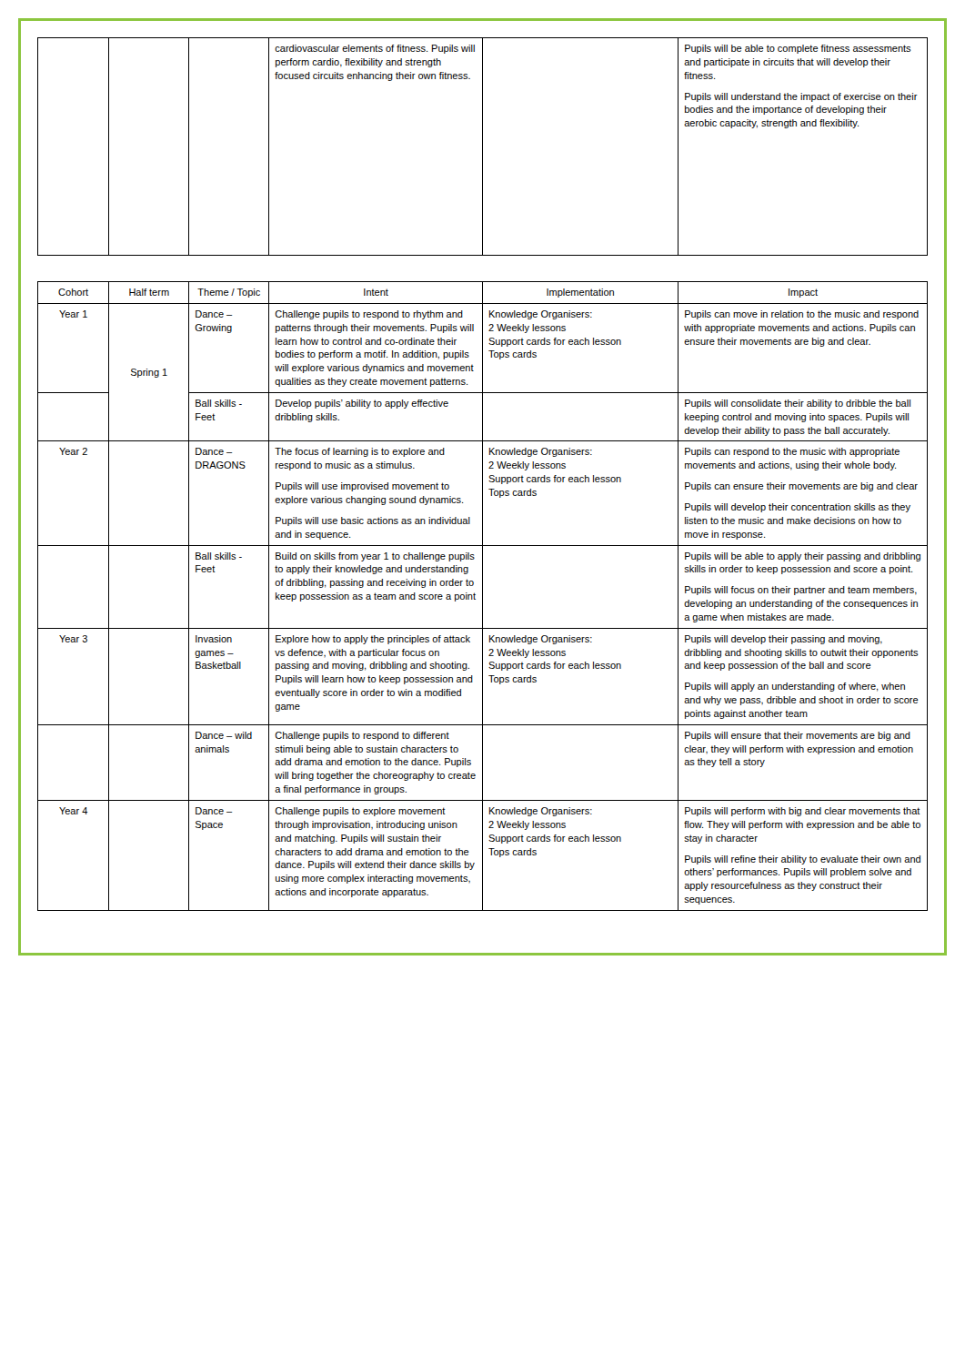| | | | cardiovascular elements of fitness. Pupils will perform cardio, flexibility and strength focused circuits enhancing their own fitness. | | Pupils will be able to complete fitness assessments and participate in circuits that will develop their fitness. Pupils will understand the impact of exercise on their bodies and the importance of developing their aerobic capacity, strength and flexibility. |
| Cohort | Half term | Theme / Topic | Intent | Implementation | Impact |
| --- | --- | --- | --- | --- | --- |
| Year 1 | Spring 1 | Dance – Growing | Challenge pupils to respond to rhythm and patterns through their movements. Pupils will learn how to control and co-ordinate their bodies to perform a motif. In addition, pupils will explore various dynamics and movement qualities as they create movement patterns. | Knowledge Organisers: 2 Weekly lessons Support cards for each lesson Tops cards | Pupils can move in relation to the music and respond with appropriate movements and actions. Pupils can ensure their movements are big and clear. |
| | Ball skills - Feet | Develop pupils’ ability to apply effective dribbling skills. | | Pupils will consolidate their ability to dribble the ball keeping control and moving into spaces. Pupils will develop their ability to pass the ball accurately. |
| Year 2 | | Dance – DRAGONS | The focus of learning is to explore and respond to music as a stimulus. Pupils will use improvised movement to explore various changing sound dynamics. Pupils will use basic actions as an individual and in sequence. | Knowledge Organisers: 2 Weekly lessons Support cards for each lesson Tops cards | Pupils can respond to the music with appropriate movements and actions, using their whole body. Pupils can ensure their movements are big and clear Pupils will develop their concentration skills as they listen to the music and make decisions on how to move in response. |
| | | Ball skills - Feet | Build on skills from year 1 to challenge pupils to apply their knowledge and understanding of dribbling, passing and receiving in order to keep possession as a team and score a point | | Pupils will be able to apply their passing and dribbling skills in order to keep possession and score a point. Pupils will focus on their partner and team members, developing an understanding of the consequences in a game when mistakes are made. |
| Year 3 | | Invasion games – Basketball | Explore how to apply the principles of attack vs defence, with a particular focus on passing and moving, dribbling and shooting. Pupils will learn how to keep possession and eventually score in order to win a modified game | Knowledge Organisers: 2 Weekly lessons Support cards for each lesson Tops cards | Pupils will develop their passing and moving, dribbling and shooting skills to outwit their opponents and keep possession of the ball and score Pupils will apply an understanding of where, when and why we pass, dribble and shoot in order to score points against another team |
| | | Dance – wild animals | Challenge pupils to respond to different stimuli being able to sustain characters to add drama and emotion to the dance. Pupils will bring together the choreography to create a final performance in groups. | | Pupils will ensure that their movements are big and clear, they will perform with expression and emotion as they tell a story |
| Year 4 | | Dance – Space | Challenge pupils to explore movement through improvisation, introducing unison and matching. Pupils will sustain their characters to add drama and emotion to the dance. Pupils will extend their dance skills by using more complex interacting movements, actions and incorporate apparatus. | Knowledge Organisers: 2 Weekly lessons Support cards for each lesson Tops cards | Pupils will perform with big and clear movements that flow. They will perform with expression and be able to stay in character Pupils will refine their ability to evaluate their own and others’ performances. Pupils will problem solve and apply resourcefulness as they construct their sequences. |